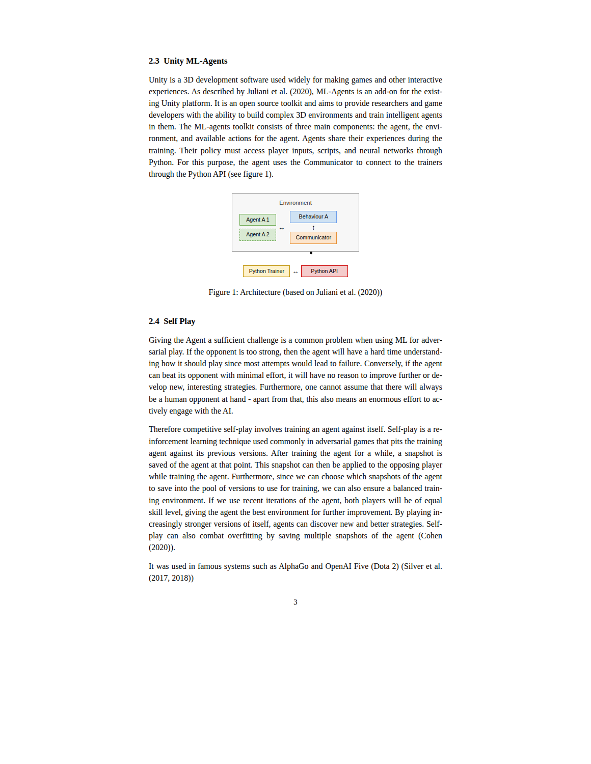2.3 Unity ML-Agents
Unity is a 3D development software used widely for making games and other interactive experiences. As described by Juliani et al. (2020), ML-Agents is an add-on for the existing Unity platform. It is an open source toolkit and aims to provide researchers and game developers with the ability to build complex 3D environments and train intelligent agents in them. The ML-agents toolkit consists of three main components: the agent, the environment, and available actions for the agent. Agents share their experiences during the training. Their policy must access player inputs, scripts, and neural networks through Python. For this purpose, the agent uses the Communicator to connect to the trainers through the Python API (see figure 1).
Environment
Agent A 1
Agent A 2
↔
Behaviour A
↕
Communicator
Python Trainer
↔
Python API
Figure 1: Architecture (based on Juliani et al. (2020))
2.4 Self Play
Giving the Agent a sufficient challenge is a common problem when using ML for adversarial play. If the opponent is too strong, then the agent will have a hard time understanding how it should play since most attempts would lead to failure. Conversely, if the agent can beat its opponent with minimal effort, it will have no reason to improve further or develop new, interesting strategies. Furthermore, one cannot assume that there will always be a human opponent at hand - apart from that, this also means an enormous effort to actively engage with the AI.
Therefore competitive self-play involves training an agent against itself. Self-play is a reinforcement learning technique used commonly in adversarial games that pits the training agent against its previous versions. After training the agent for a while, a snapshot is saved of the agent at that point. This snapshot can then be applied to the opposing player while training the agent. Furthermore, since we can choose which snapshots of the agent to save into the pool of versions to use for training, we can also ensure a balanced training environment. If we use recent iterations of the agent, both players will be of equal skill level, giving the agent the best environment for further improvement. By playing increasingly stronger versions of itself, agents can discover new and better strategies. Self-play can also combat overfitting by saving multiple snapshots of the agent (Cohen (2020)).
It was used in famous systems such as AlphaGo and OpenAI Five (Dota 2) (Silver et al. (2017, 2018))
3